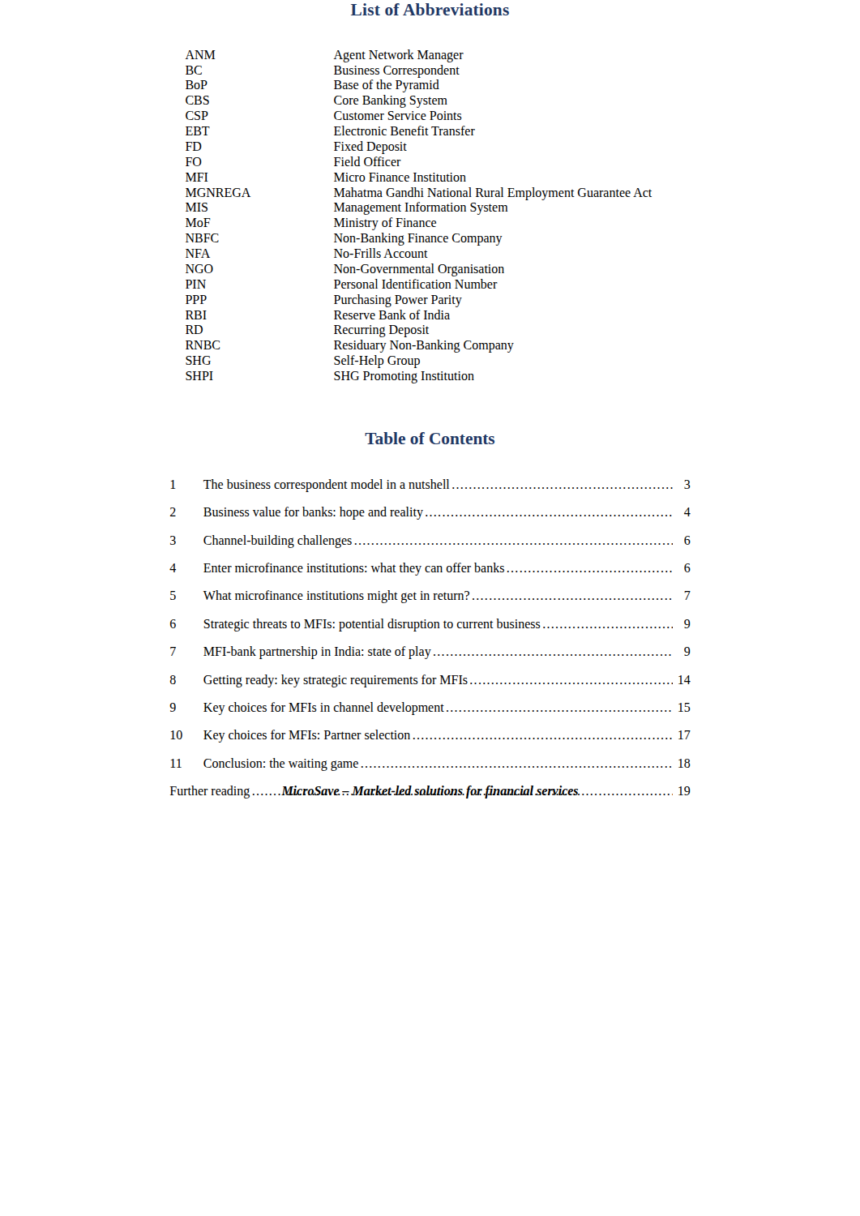List of Abbreviations
| ANM | Agent Network Manager |
| BC | Business Correspondent |
| BoP | Base of the Pyramid |
| CBS | Core Banking System |
| CSP | Customer Service Points |
| EBT | Electronic Benefit Transfer |
| FD | Fixed Deposit |
| FO | Field Officer |
| MFI | Micro Finance Institution |
| MGNREGA | Mahatma Gandhi National Rural Employment Guarantee Act |
| MIS | Management Information System |
| MoF | Ministry of Finance |
| NBFC | Non-Banking Finance Company |
| NFA | No-Frills Account |
| NGO | Non-Governmental Organisation |
| PIN | Personal Identification Number |
| PPP | Purchasing Power Parity |
| RBI | Reserve Bank of India |
| RD | Recurring Deposit |
| RNBC | Residuary Non-Banking Company |
| SHG | Self-Help Group |
| SHPI | SHG Promoting Institution |
Table of Contents
1 The business correspondent model in a nutshell ................................................................................ 3
2 Business value for banks: hope and reality ....................................................................................... 4
3 Channel-building challenges ............................................................................................. 6
4 Enter microfinance institutions: what they can offer banks .............................................................. 6
5 What microfinance institutions might get in return? .......................................................................... 7
6 Strategic threats to MFIs: potential disruption to current business ..................................................... 9
7 MFI-bank partnership in India: state of play ....................................................................................... 9
8 Getting ready: key strategic requirements for MFIs ......................................................................... 14
9 Key choices for MFIs in channel development .............................................................................. 15
10 Key choices for MFIs: Partner selection ............................................................................................ 17
11 Conclusion: the waiting game ......................................................................................................... 18
Further reading ................................................................................................................................. 19
MicroSave – Market-led solutions for financial services